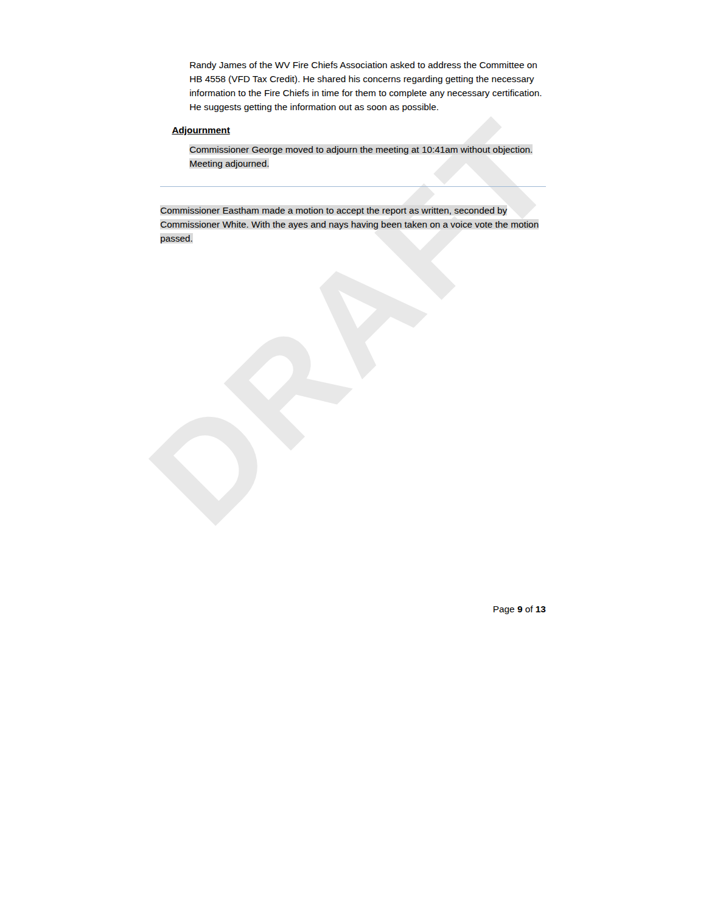DRAFT
Randy James of the WV Fire Chiefs Association asked to address the Committee on HB 4558 (VFD Tax Credit). He shared his concerns regarding getting the necessary information to the Fire Chiefs in time for them to complete any necessary certification. He suggests getting the information out as soon as possible.
Adjournment
Commissioner George moved to adjourn the meeting at 10:41am without objection. Meeting adjourned.
Commissioner Eastham made a motion to accept the report as written, seconded by Commissioner White. With the ayes and nays having been taken on a voice vote the motion passed.
Page 9 of 13